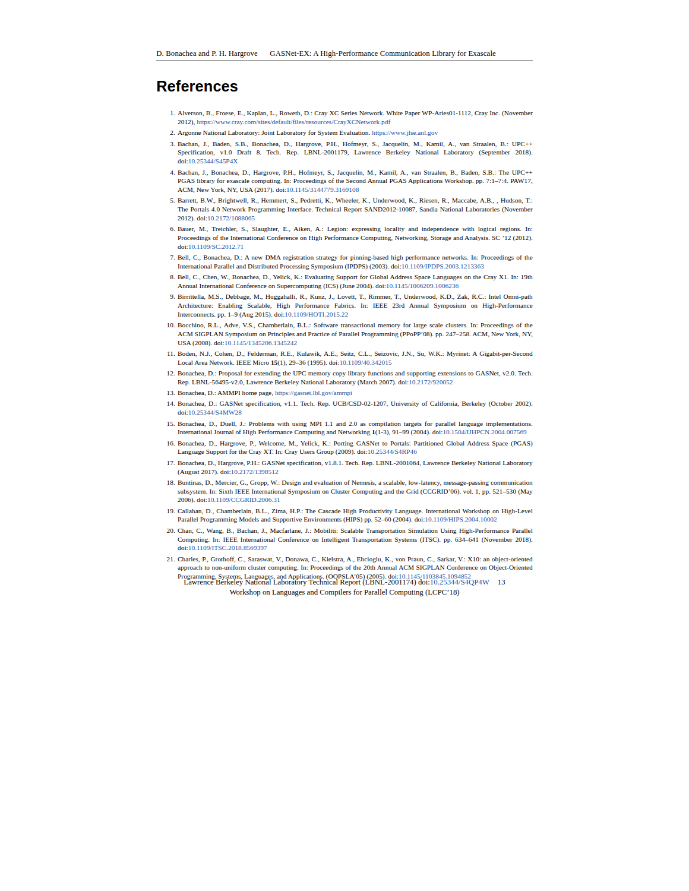D. Bonachea and P. H. Hargrove GASNet-EX: A High-Performance Communication Library for Exascale
References
Alverson, B., Froese, E., Kaplan, L., Roweth, D.: Cray XC Series Network. White Paper WP-Aries01-1112, Cray Inc. (November 2012), https://www.cray.com/sites/default/files/resources/CrayXCNetwork.pdf
Argonne National Laboratory: Joint Laboratory for System Evaluation. https://www.jlse.anl.gov
Bachan, J., Baden, S.B., Bonachea, D., Hargrove, P.H., Hofmeyr, S., Jacquelin, M., Kamil, A., van Straalen, B.: UPC++ Specification, v1.0 Draft 8. Tech. Rep. LBNL-2001179, Lawrence Berkeley National Laboratory (September 2018). doi:10.25344/S45P4X
Bachan, J., Bonachea, D., Hargrove, P.H., Hofmeyr, S., Jacquelin, M., Kamil, A., van Straalen, B., Baden, S.B.: The UPC++ PGAS library for exascale computing. In: Proceedings of the Second Annual PGAS Applications Workshop. pp. 7:1–7:4. PAW17, ACM, New York, NY, USA (2017). doi:10.1145/3144779.3169108
Barrett, B.W., Brightwell, R., Hemmert, S., Pedretti, K., Wheeler, K., Underwood, K., Riesen, R., Maccabe, A.B., , Hudson, T.: The Portals 4.0 Network Programming Interface. Technical Report SAND2012-10087, Sandia National Laboratories (November 2012). doi:10.2172/1088065
Bauer, M., Treichler, S., Slaughter, E., Aiken, A.: Legion: expressing locality and independence with logical regions. In: Proceedings of the International Conference on High Performance Computing, Networking, Storage and Analysis. SC ’12 (2012). doi:10.1109/SC.2012.71
Bell, C., Bonachea, D.: A new DMA registration strategy for pinning-based high performance networks. In: Proceedings of the International Parallel and Distributed Processing Symposium (IPDPS) (2003). doi:10.1109/IPDPS.2003.1213363
Bell, C., Chen, W., Bonachea, D., Yelick, K.: Evaluating Support for Global Address Space Languages on the Cray X1. In: 19th Annual International Conference on Supercomputing (ICS) (June 2004). doi:10.1145/1006209.1006236
Birrittella, M.S., Debbage, M., Huggahalli, R., Kunz, J., Lovett, T., Rimmer, T., Underwood, K.D., Zak, R.C.: Intel Omni-path Architecture: Enabling Scalable, High Performance Fabrics. In: IEEE 23rd Annual Symposium on High-Performance Interconnects. pp. 1–9 (Aug 2015). doi:10.1109/HOTI.2015.22
Bocchino, R.L., Adve, V.S., Chamberlain, B.L.: Software transactional memory for large scale clusters. In: Proceedings of the ACM SIGPLAN Symposium on Principles and Practice of Parallel Programming (PPoPP’08). pp. 247–258. ACM, New York, NY, USA (2008). doi:10.1145/1345206.1345242
Boden, N.J., Cohen, D., Felderman, R.E., Kulawik, A.E., Seitz, C.L., Seizovic, J.N., Su, W.K.: Myrinet: A Gigabit-per-Second Local Area Network. IEEE Micro 15(1), 29–36 (1995). doi:10.1109/40.342015
Bonachea, D.: Proposal for extending the UPC memory copy library functions and supporting extensions to GASNet, v2.0. Tech. Rep. LBNL-56495-v2.0, Lawrence Berkeley National Laboratory (March 2007). doi:10.2172/920052
Bonachea, D.: AMMPI home page, https://gasnet.lbl.gov/ammpi
Bonachea, D.: GASNet specification, v1.1. Tech. Rep. UCB/CSD-02-1207, University of California, Berkeley (October 2002). doi:10.25344/S4MW28
Bonachea, D., Duell, J.: Problems with using MPI 1.1 and 2.0 as compilation targets for parallel language implementations. International Journal of High Performance Computing and Networking 1(1-3), 91–99 (2004). doi:10.1504/IJHPCN.2004.007569
Bonachea, D., Hargrove, P., Welcome, M., Yelick, K.: Porting GASNet to Portals: Partitioned Global Address Space (PGAS) Language Support for the Cray XT. In: Cray Users Group (2009). doi:10.25344/S4RP46
Bonachea, D., Hargrove, P.H.: GASNet specification, v1.8.1. Tech. Rep. LBNL-2001064, Lawrence Berkeley National Laboratory (August 2017). doi:10.2172/1398512
Buntinas, D., Mercier, G., Gropp, W.: Design and evaluation of Nemesis, a scalable, low-latency, message-passing communication subsystem. In: Sixth IEEE International Symposium on Cluster Computing and the Grid (CCGRID’06). vol. 1, pp. 521–530 (May 2006). doi:10.1109/CCGRID.2006.31
Callahan, D., Chamberlain, B.L., Zima, H.P.: The Cascade High Productivity Language. International Workshop on High-Level Parallel Programming Models and Supportive Environments (HIPS) pp. 52–60 (2004). doi:10.1109/HIPS.2004.10002
Chan, C., Wang, B., Bachan, J., Macfarlane, J.: Mobiliti: Scalable Transportation Simulation Using High-Performance Parallel Computing. In: IEEE International Conference on Intelligent Transportation Systems (ITSC). pp. 634–641 (November 2018). doi:10.1109/ITSC.2018.8569397
Charles, P., Grothoff, C., Saraswat, V., Donawa, C., Kielstra, A., Ebcioglu, K., von Praun, C., Sarkar, V.: X10: an object-oriented approach to non-uniform cluster computing. In: Proceedings of the 20th Annual ACM SIGPLAN Conference on Object-Oriented Programming, Systems, Languages, and Applications. (OOPSLA’05) (2005). doi:10.1145/1103845.1094852
Lawrence Berkeley National Laboratory Technical Report (LBNL-2001174) doi:10.25344/S4QP4W 13
Workshop on Languages and Compilers for Parallel Computing (LCPC’18)